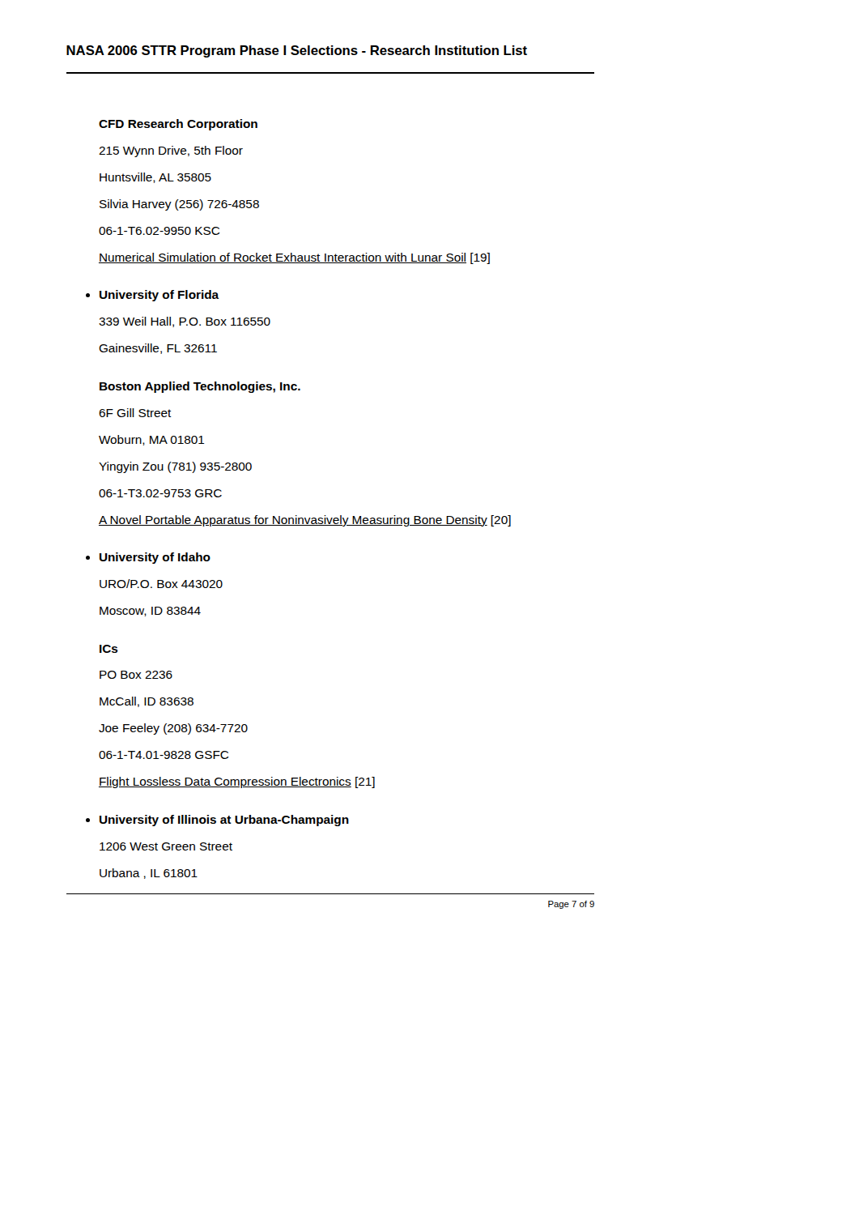NASA 2006 STTR Program Phase I Selections - Research Institution List
CFD Research Corporation
215 Wynn Drive, 5th Floor
Huntsville, AL 35805
Silvia Harvey (256) 726-4858
06-1-T6.02-9950 KSC
Numerical Simulation of Rocket Exhaust Interaction with Lunar Soil [19]
University of Florida
339 Weil Hall, P.O. Box 116550
Gainesville, FL 32611
Boston Applied Technologies, Inc.
6F Gill Street
Woburn, MA 01801
Yingyin Zou (781) 935-2800
06-1-T3.02-9753 GRC
A Novel Portable Apparatus for Noninvasively Measuring Bone Density [20]
University of Idaho
URO/P.O. Box 443020
Moscow, ID 83844
ICs
PO Box 2236
McCall, ID 83638
Joe Feeley (208) 634-7720
06-1-T4.01-9828 GSFC
Flight Lossless Data Compression Electronics [21]
University of Illinois at Urbana-Champaign
1206 West Green Street
Urbana , IL 61801
Page 7 of 9